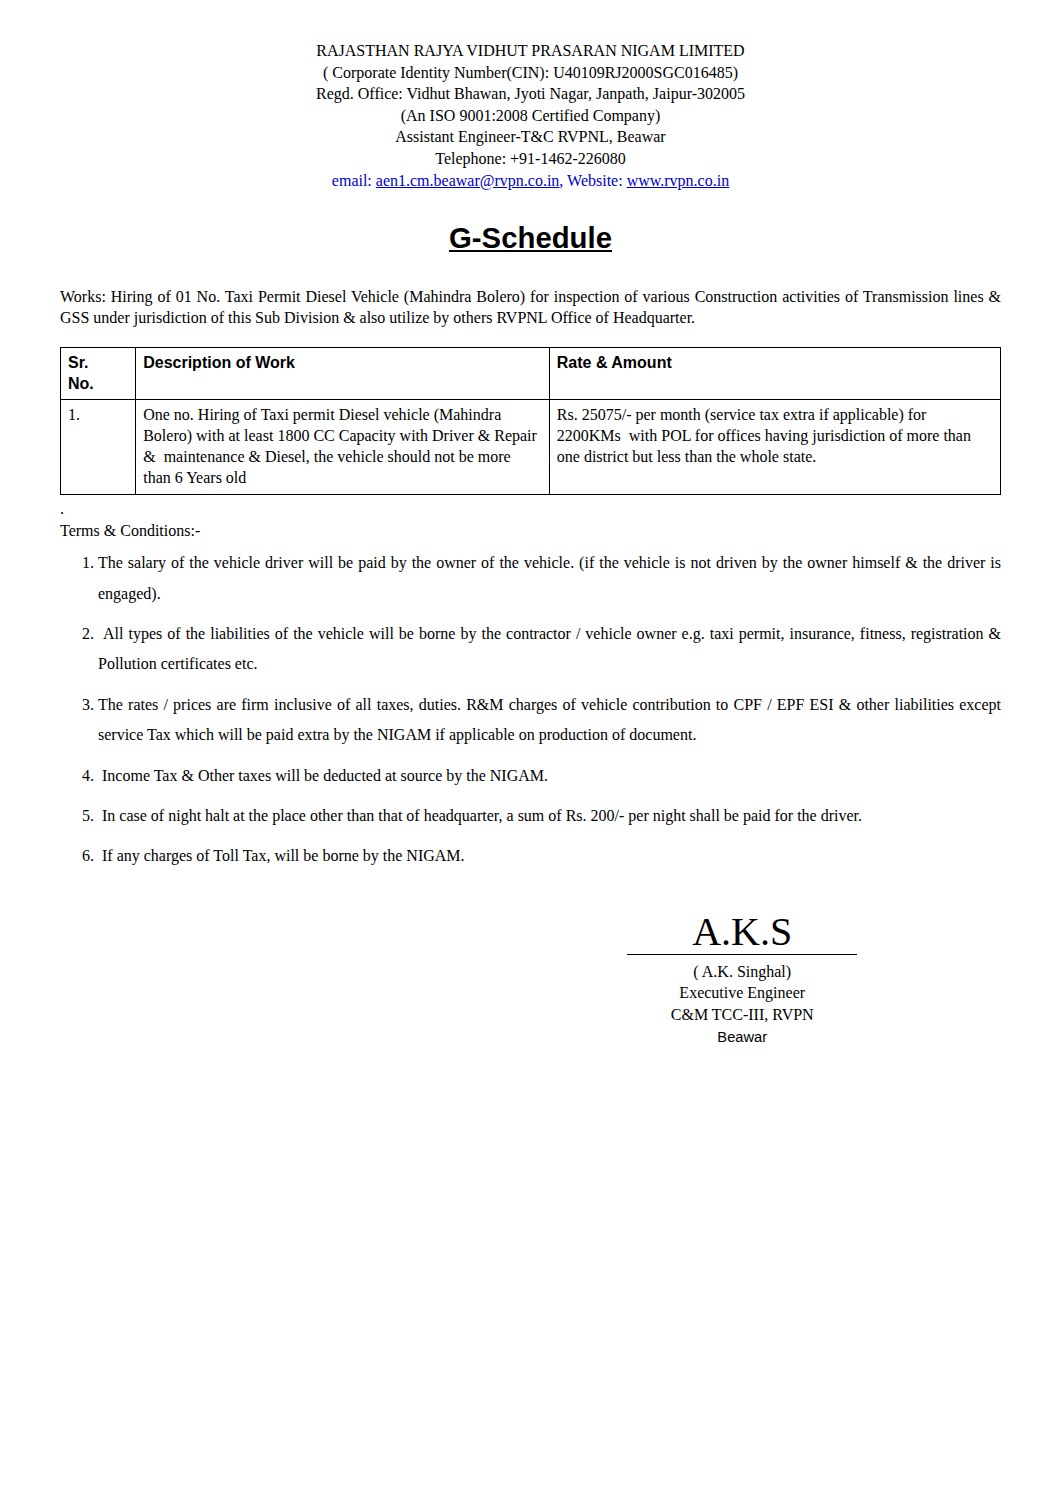RAJASTHAN RAJYA VIDHUT PRASARAN NIGAM LIMITED
( Corporate Identity Number(CIN): U40109RJ2000SGC016485)
Regd. Office: Vidhut Bhawan, Jyoti Nagar, Janpath, Jaipur-302005
(An ISO 9001:2008 Certified Company)
Assistant Engineer-T&C RVPNL, Beawar
Telephone: +91-1462-226080
email: aen1.cm.beawar@rvpn.co.in, Website: www.rvpn.co.in
G-Schedule
Works: Hiring of 01 No. Taxi Permit Diesel Vehicle (Mahindra Bolero) for inspection of various Construction activities of Transmission lines & GSS under jurisdiction of this Sub Division & also utilize by others RVPNL Office of Headquarter.
| Sr. No. | Description of Work | Rate & Amount |
| --- | --- | --- |
| 1. | One no. Hiring of Taxi permit Diesel vehicle (Mahindra Bolero) with at least 1800 CC Capacity with Driver & Repair & maintenance & Diesel, the vehicle should not be more than 6 Years old | Rs. 25075/- per month (service tax extra if applicable) for 2200KMs with POL for offices having jurisdiction of more than one district but less than the whole state. |
.
Terms & Conditions:-
The salary of the vehicle driver will be paid by the owner of the vehicle. (if the vehicle is not driven by the owner himself & the driver is engaged).
All types of the liabilities of the vehicle will be borne by the contractor / vehicle owner e.g. taxi permit, insurance, fitness, registration & Pollution certificates etc.
The rates / prices are firm inclusive of all taxes, duties. R&M charges of vehicle contribution to CPF / EPF ESI & other liabilities except service Tax which will be paid extra by the NIGAM if applicable on production of document.
Income Tax & Other taxes will be deducted at source by the NIGAM.
In case of night halt at the place other than that of headquarter, a sum of Rs. 200/- per night shall be paid for the driver.
If any charges of Toll Tax, will be borne by the NIGAM.
A.K.S
( A.K. Singhal)
Executive Engineer
C&M TCC-III, RVPN
Beawar